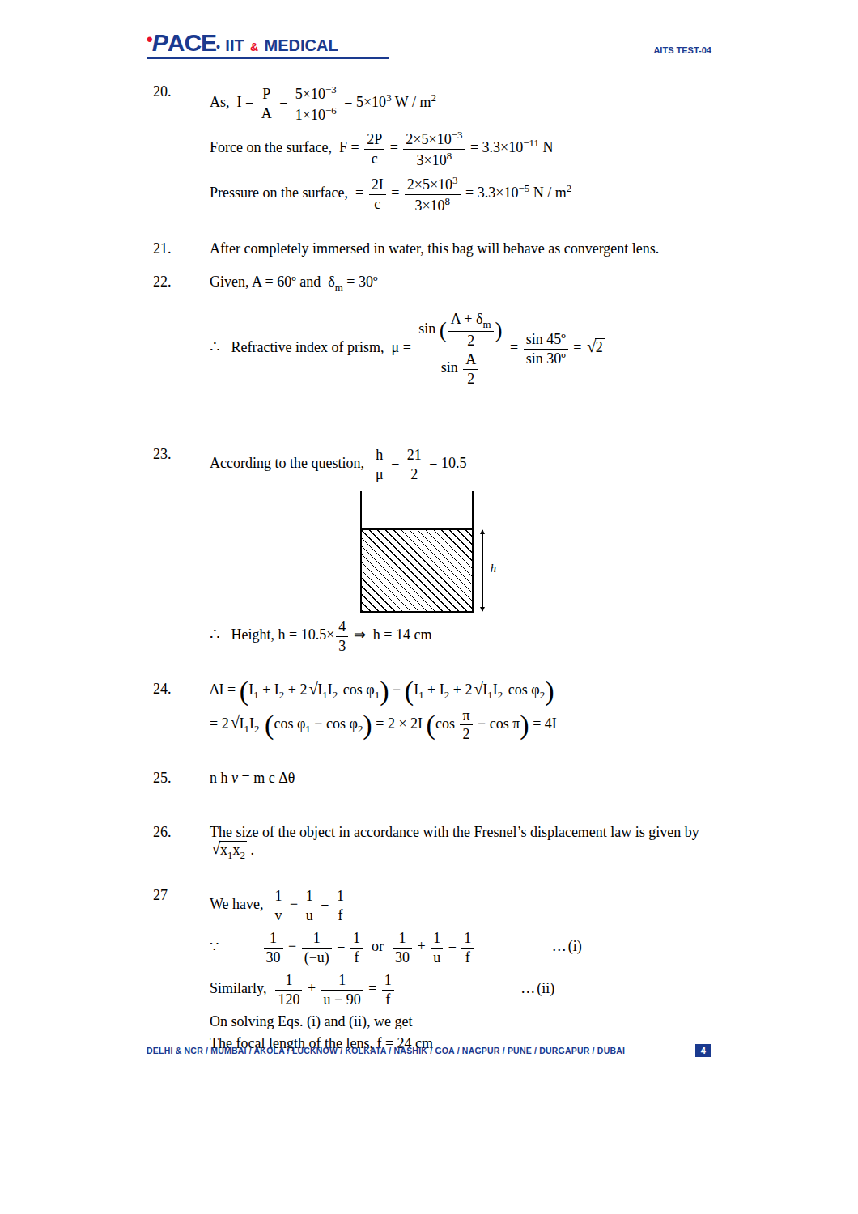•PACE• IIT & MEDICAL
AITS TEST-04
20.
As, I = PA = 5×10−31×10−6 = 5×103 W / m2
Force on the surface, F = 2P c = 2×5×10−33×108 = 3.3×10−11 N
Pressure on the surface, = 2I c = 2×5×1033×108 = 3.3×10−5 N / m2
21.
After completely immersed in water, this bag will behave as convergent lens.
22.
Given, A = 60º and δm = 30º
∴ Refractive index of prism, μ = sin (A + δm 2) sin A 2 = sin 45º sin 30º = 2
23.
According to the question, hμ = 212 = 10.5
h
∴ Height, h = 10.5×43 ⇒ h = 14 cm
24.
ΔI = (I1 + I2 + 2I1I2 cos φ1) − (I1 + I2 + 2I1I2 cos φ2)
= 2I1I2 (cos φ1 − cos φ2) = 2 × 2I (cos π 2 − cos π) = 4I
25.
n h ν = m c Δθ
26.
The size of the object in accordance with the Fresnel’s displacement law is given by x1x2 .
27
We have, 1 v − 1 u = 1 f
∵ 130 − 1(−u) = 1 f or 130 + 1 u = 1 f …(i)
Similarly, 1120 + 1 u − 90 = 1 f …(ii)
On solving Eqs. (i) and (ii), we get
The focal length of the lens, f = 24 cm
DELHI & NCR / MUMBAI / AKOLA / LUCKNOW / KOLKATA / NASHIK / GOA / NAGPUR / PUNE / DURGAPUR / DUBAI
4